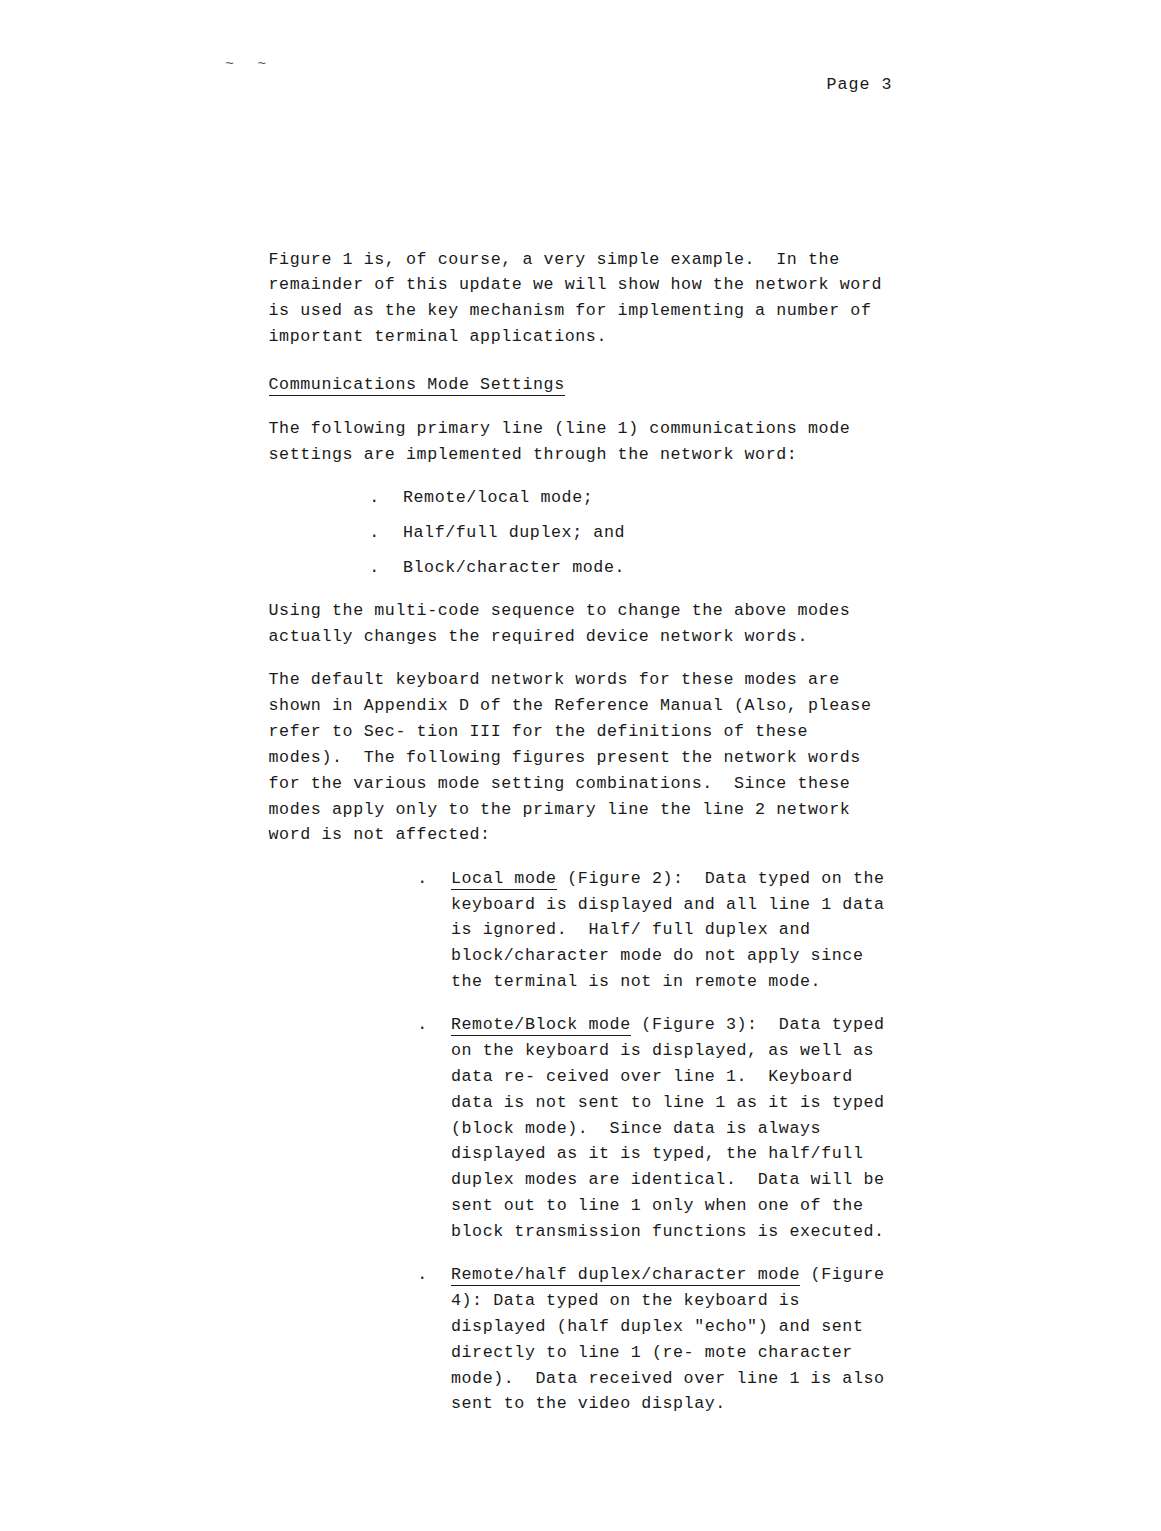~ ~
Page 3
Figure 1 is, of course, a very simple example. In the remainder of this update we will show how the network word is used as the key mechanism for implementing a number of important terminal applications.
Communications Mode Settings
The following primary line (line 1) communications mode settings are implemented through the network word:
Remote/local mode;
Half/full duplex; and
Block/character mode.
Using the multi-code sequence to change the above modes actually changes the required device network words.
The default keyboard network words for these modes are shown in Appendix D of the Reference Manual (Also, please refer to Sec- tion III for the definitions of these modes). The following figures present the network words for the various mode setting combinations. Since these modes apply only to the primary line the line 2 network word is not affected:
Local mode (Figure 2): Data typed on the keyboard is displayed and all line 1 data is ignored. Half/ full duplex and block/character mode do not apply since the terminal is not in remote mode.
Remote/Block mode (Figure 3): Data typed on the keyboard is displayed, as well as data re- ceived over line 1. Keyboard data is not sent to line 1 as it is typed (block mode). Since data is always displayed as it is typed, the half/full duplex modes are identical. Data will be sent out to line 1 only when one of the block transmission functions is executed.
Remote/half duplex/character mode (Figure 4): Data typed on the keyboard is displayed (half duplex "echo") and sent directly to line 1 (re- mote character mode). Data received over line 1 is also sent to the video display.